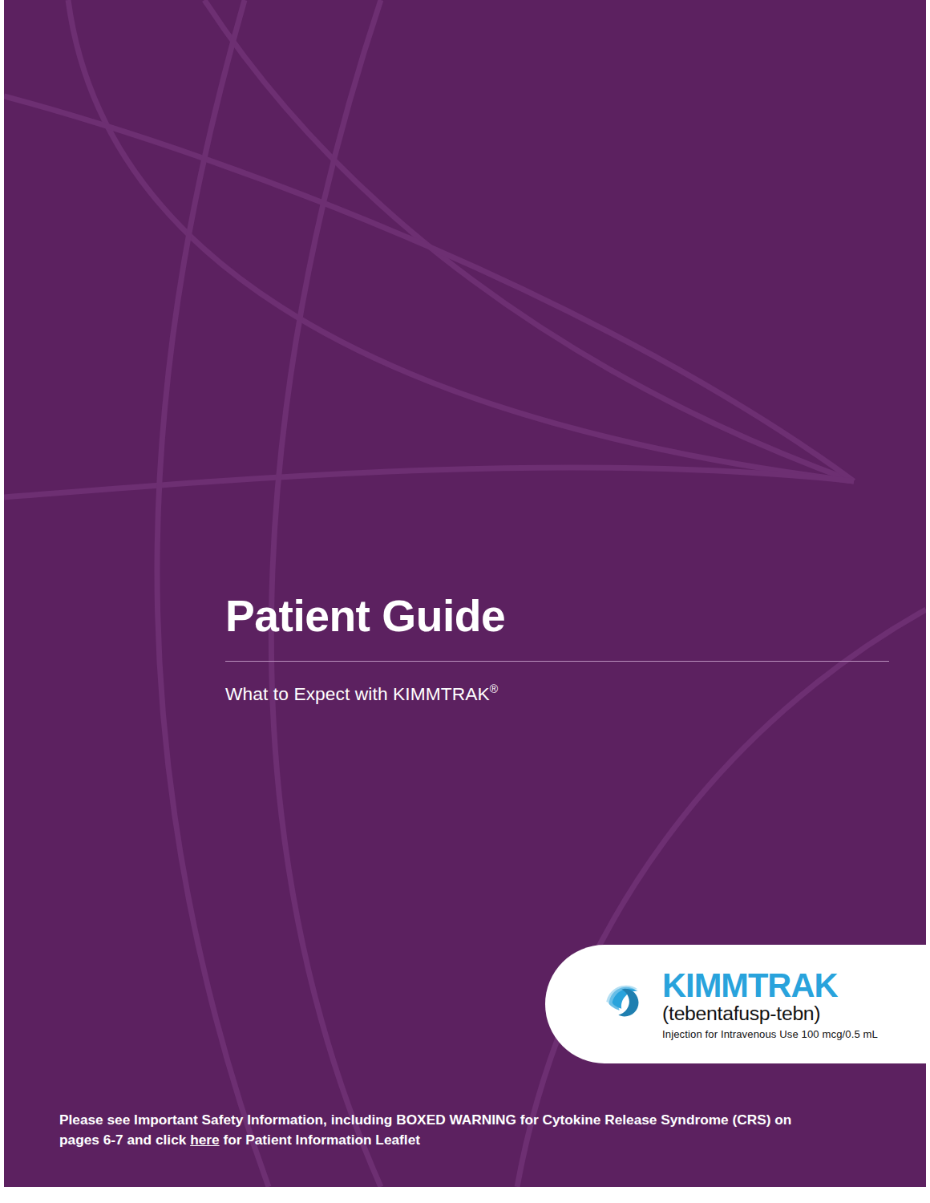Patient Guide
What to Expect with KIMMTRAK®
KIMMTRAK (tebentafusp-tebn) Injection for Intravenous Use 100 mcg/0.5 mL
Please see Important Safety Information, including BOXED WARNING for Cytokine Release Syndrome (CRS) on pages 6-7 and click here for Patient Information Leaflet